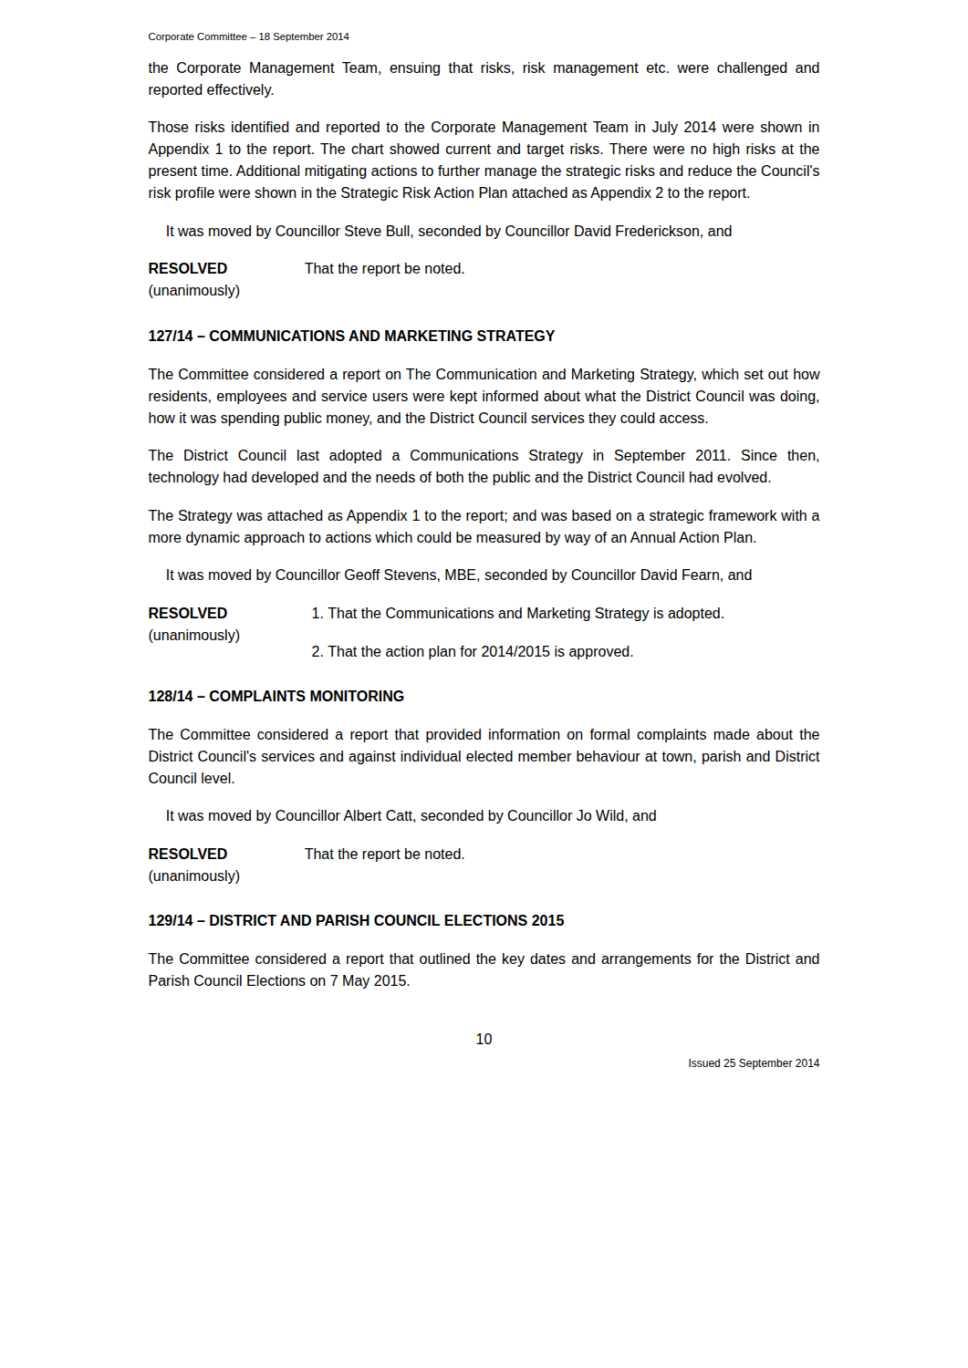Corporate Committee – 18 September 2014
the Corporate Management Team, ensuing that risks, risk management etc. were challenged and reported effectively.
Those risks identified and reported to the Corporate Management Team in July 2014 were shown in Appendix 1 to the report. The chart showed current and target risks. There were no high risks at the present time. Additional mitigating actions to further manage the strategic risks and reduce the Council's risk profile were shown in the Strategic Risk Action Plan attached as Appendix 2 to the report.
It was moved by Councillor Steve Bull, seconded by Councillor David Frederickson, and
RESOLVED (unanimously)
That the report be noted.
127/14 – COMMUNICATIONS AND MARKETING STRATEGY
The Committee considered a report on The Communication and Marketing Strategy, which set out how residents, employees and service users were kept informed about what the District Council was doing, how it was spending public money, and the District Council services they could access.
The District Council last adopted a Communications Strategy in September 2011. Since then, technology had developed and the needs of both the public and the District Council had evolved.
The Strategy was attached as Appendix 1 to the report; and was based on a strategic framework with a more dynamic approach to actions which could be measured by way of an Annual Action Plan.
It was moved by Councillor Geoff Stevens, MBE, seconded by Councillor David Fearn, and
RESOLVED (unanimously)
That the Communications and Marketing Strategy is adopted.
That the action plan for 2014/2015 is approved.
128/14 – COMPLAINTS MONITORING
The Committee considered a report that provided information on formal complaints made about the District Council's services and against individual elected member behaviour at town, parish and District Council level.
It was moved by Councillor Albert Catt, seconded by Councillor Jo Wild, and
RESOLVED (unanimously)
That the report be noted.
129/14 – DISTRICT AND PARISH COUNCIL ELECTIONS 2015
The Committee considered a report that outlined the key dates and arrangements for the District and Parish Council Elections on 7 May 2015.
10
Issued 25 September 2014